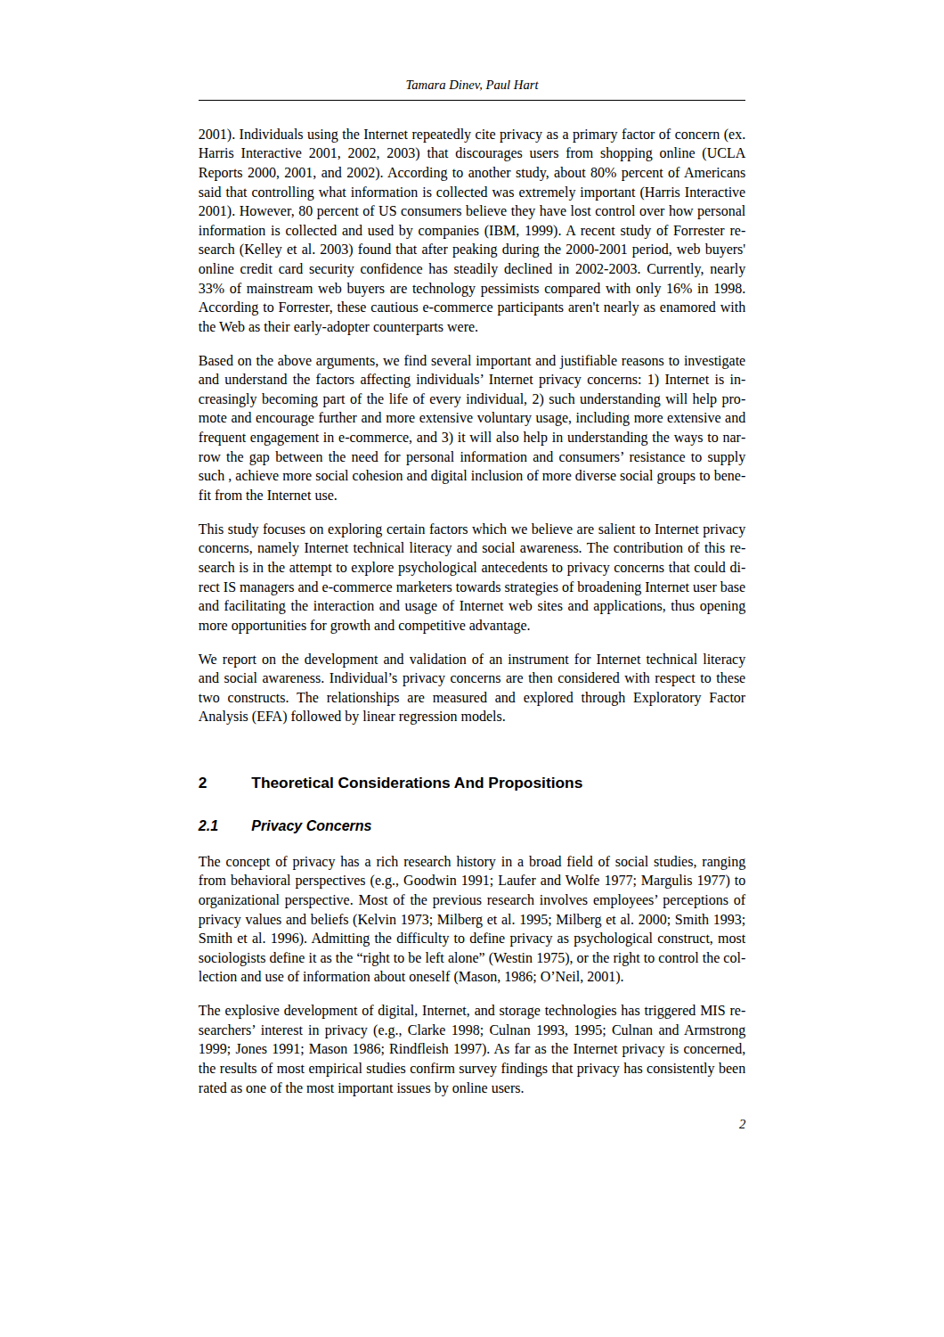Tamara Dinev, Paul Hart
2001). Individuals using the Internet repeatedly cite privacy as a primary factor of concern (ex. Harris Interactive 2001, 2002, 2003) that discourages users from shopping online (UCLA Reports 2000, 2001, and 2002). According to another study, about 80% percent of Americans said that controlling what information is collected was extremely important (Harris Interactive 2001). However, 80 percent of US consumers believe they have lost control over how personal information is collected and used by companies (IBM, 1999). A recent study of Forrester research (Kelley et al. 2003) found that after peaking during the 2000-2001 period, web buyers' online credit card security confidence has steadily declined in 2002-2003. Currently, nearly 33% of mainstream web buyers are technology pessimists compared with only 16% in 1998. According to Forrester, these cautious e-commerce participants aren't nearly as enamored with the Web as their early-adopter counterparts were.
Based on the above arguments, we find several important and justifiable reasons to investigate and understand the factors affecting individuals’ Internet privacy concerns: 1) Internet is increasingly becoming part of the life of every individual, 2) such understanding will help promote and encourage further and more extensive voluntary usage, including more extensive and frequent engagement in e-commerce, and 3) it will also help in understanding the ways to narrow the gap between the need for personal information and consumers’ resistance to supply such , achieve more social cohesion and digital inclusion of more diverse social groups to benefit from the Internet use.
This study focuses on exploring certain factors which we believe are salient to Internet privacy concerns, namely Internet technical literacy and social awareness. The contribution of this research is in the attempt to explore psychological antecedents to privacy concerns that could direct IS managers and e-commerce marketers towards strategies of broadening Internet user base and facilitating the interaction and usage of Internet web sites and applications, thus opening more opportunities for growth and competitive advantage.
We report on the development and validation of an instrument for Internet technical literacy and social awareness. Individual’s privacy concerns are then considered with respect to these two constructs. The relationships are measured and explored through Exploratory Factor Analysis (EFA) followed by linear regression models.
2 Theoretical Considerations And Propositions
2.1 Privacy Concerns
The concept of privacy has a rich research history in a broad field of social studies, ranging from behavioral perspectives (e.g., Goodwin 1991; Laufer and Wolfe 1977; Margulis 1977) to organizational perspective. Most of the previous research involves employees’ perceptions of privacy values and beliefs (Kelvin 1973; Milberg et al. 1995; Milberg et al. 2000; Smith 1993; Smith et al. 1996). Admitting the difficulty to define privacy as psychological construct, most sociologists define it as the “right to be left alone” (Westin 1975), or the right to control the collection and use of information about oneself (Mason, 1986; O’Neil, 2001).
The explosive development of digital, Internet, and storage technologies has triggered MIS researchers’ interest in privacy (e.g., Clarke 1998; Culnan 1993, 1995; Culnan and Armstrong 1999; Jones 1991; Mason 1986; Rindfleish 1997). As far as the Internet privacy is concerned, the results of most empirical studies confirm survey findings that privacy has consistently been rated as one of the most important issues by online users.
2